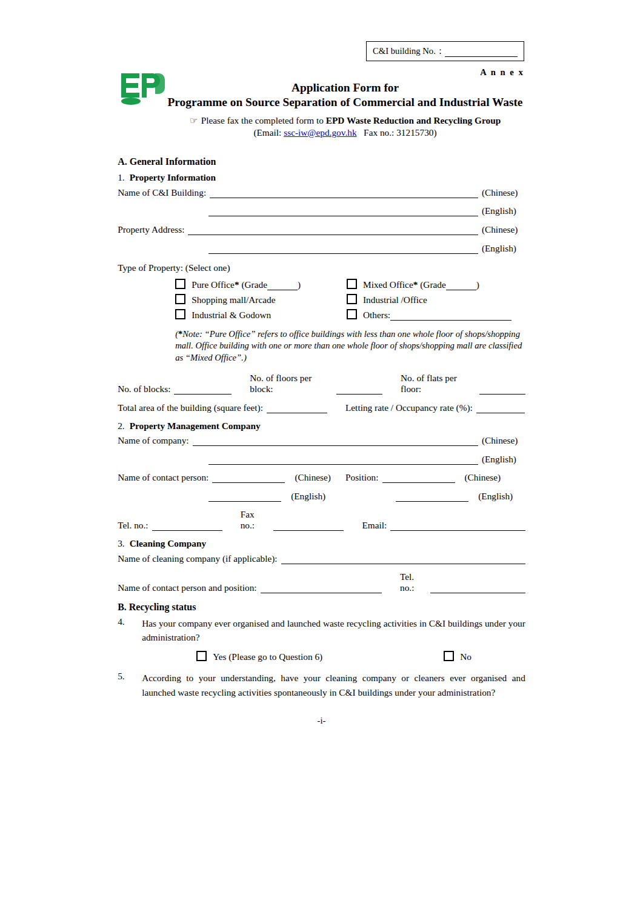C&I building No.：
A n n e x
Application Form for
Programme on Source Separation of Commercial and Industrial Waste
☞Please fax the completed form to EPD Waste Reduction and Recycling Group
(Email: ssc-iw@epd.gov.hk Fax no.: 31215730)
A. General Information
1. Property Information
Name of C&I Building: (Chinese)
(English)
Property Address: (Chinese)
(English)
Type of Property: (Select one)
| Pure Office * (Grade ) | Mixed Office * (Grade ) |
| Shopping mall/Arcade | Industrial /Office |
| Industrial & Godown | Others: |
(*Note: “Pure Office” refers to office buildings with less than one whole floor of shops/shopping mall. Office building with one or more than one whole floor of shops/shopping mall are classified as “Mixed Office”.)
No. of blocks: No. of floors per block: No. of flats per floor:
Total area of the building (square feet): Letting rate / Occupancy rate (%):
2. Property Management Company
Name of company: (Chinese)
(English)
Name of contact person: (Chinese) Position: (Chinese)
(English) (English)
Tel. no.: Fax no.: Email:
3. Cleaning Company
Name of cleaning company (if applicable):
Name of contact person and position: Tel. no.:
B. Recycling status
4.
Has your company ever organised and launched waste recycling activities in C&I buildings under your administration?
Yes (Please go to Question 6) No
5.
According to your understanding, have your cleaning company or cleaners ever organised and launched waste recycling activities spontaneously in C&I buildings under your administration?
-i-